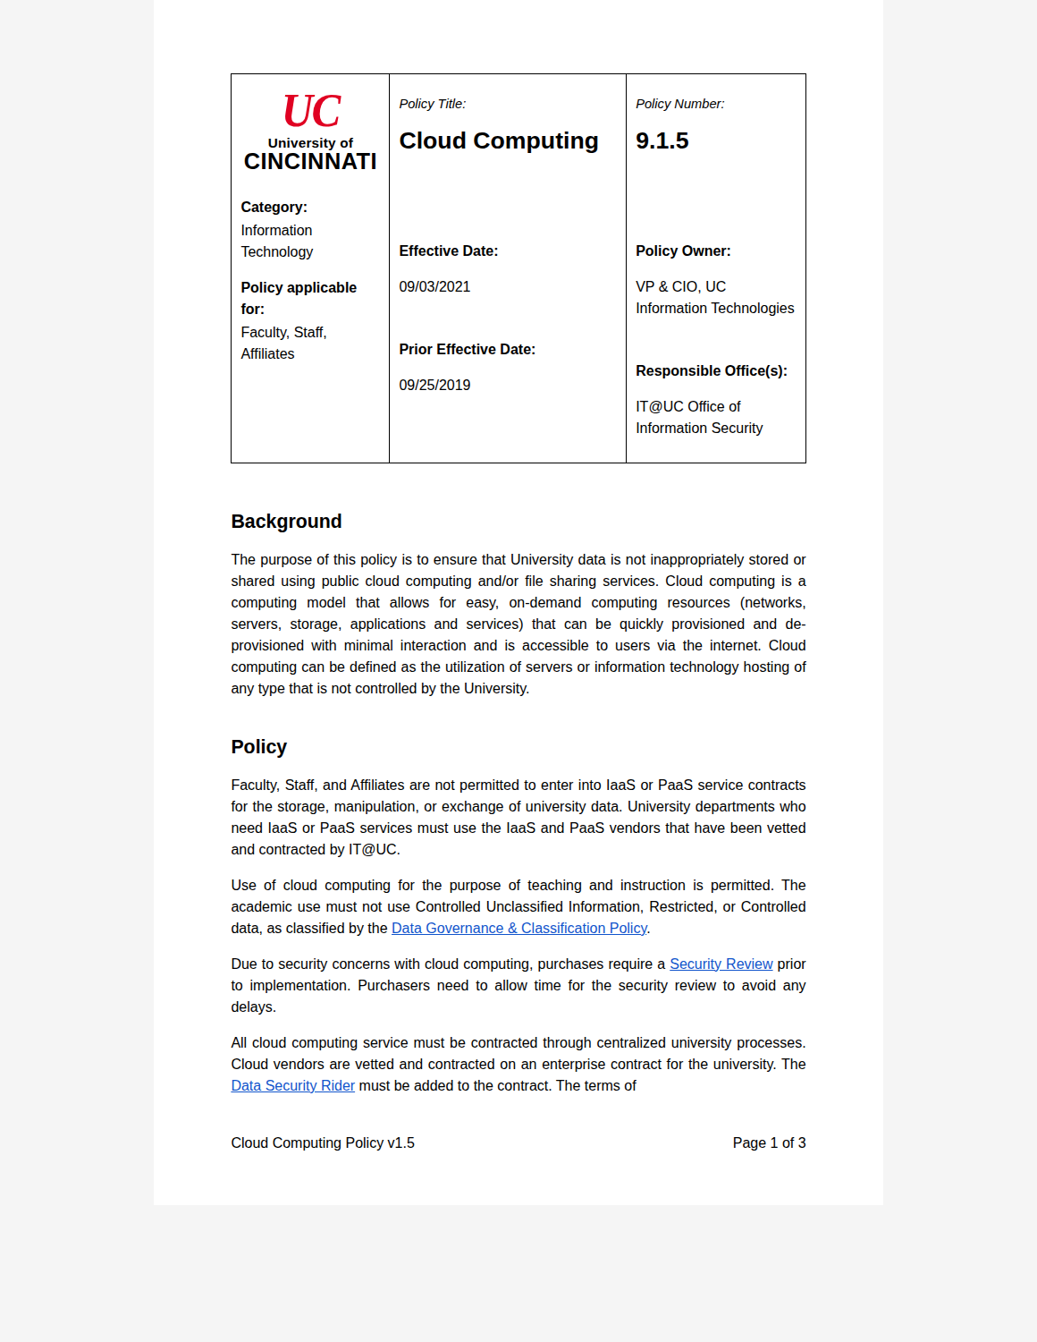| UC University of CINCINNATI Category: Information Technology Policy applicable for: Faculty, Staff, Affiliates | Policy Title: Cloud Computing Effective Date: 09/03/2021 Prior Effective Date: 09/25/2019 | Policy Number: 9.1.5 Policy Owner: VP & CIO, UC Information Technologies Responsible Office(s): IT@UC Office of Information Security |
Background
The purpose of this policy is to ensure that University data is not inappropriately stored or shared using public cloud computing and/or file sharing services. Cloud computing is a computing model that allows for easy, on-demand computing resources (networks, servers, storage, applications and services) that can be quickly provisioned and de-provisioned with minimal interaction and is accessible to users via the internet. Cloud computing can be defined as the utilization of servers or information technology hosting of any type that is not controlled by the University.
Policy
Faculty, Staff, and Affiliates are not permitted to enter into IaaS or PaaS service contracts for the storage, manipulation, or exchange of university data. University departments who need IaaS or PaaS services must use the IaaS and PaaS vendors that have been vetted and contracted by IT@UC.
Use of cloud computing for the purpose of teaching and instruction is permitted. The academic use must not use Controlled Unclassified Information, Restricted, or Controlled data, as classified by the Data Governance & Classification Policy.
Due to security concerns with cloud computing, purchases require a Security Review prior to implementation. Purchasers need to allow time for the security review to avoid any delays.
All cloud computing service must be contracted through centralized university processes. Cloud vendors are vetted and contracted on an enterprise contract for the university. The Data Security Rider must be added to the contract. The terms of
Cloud Computing Policy v1.5 Page 1 of 3